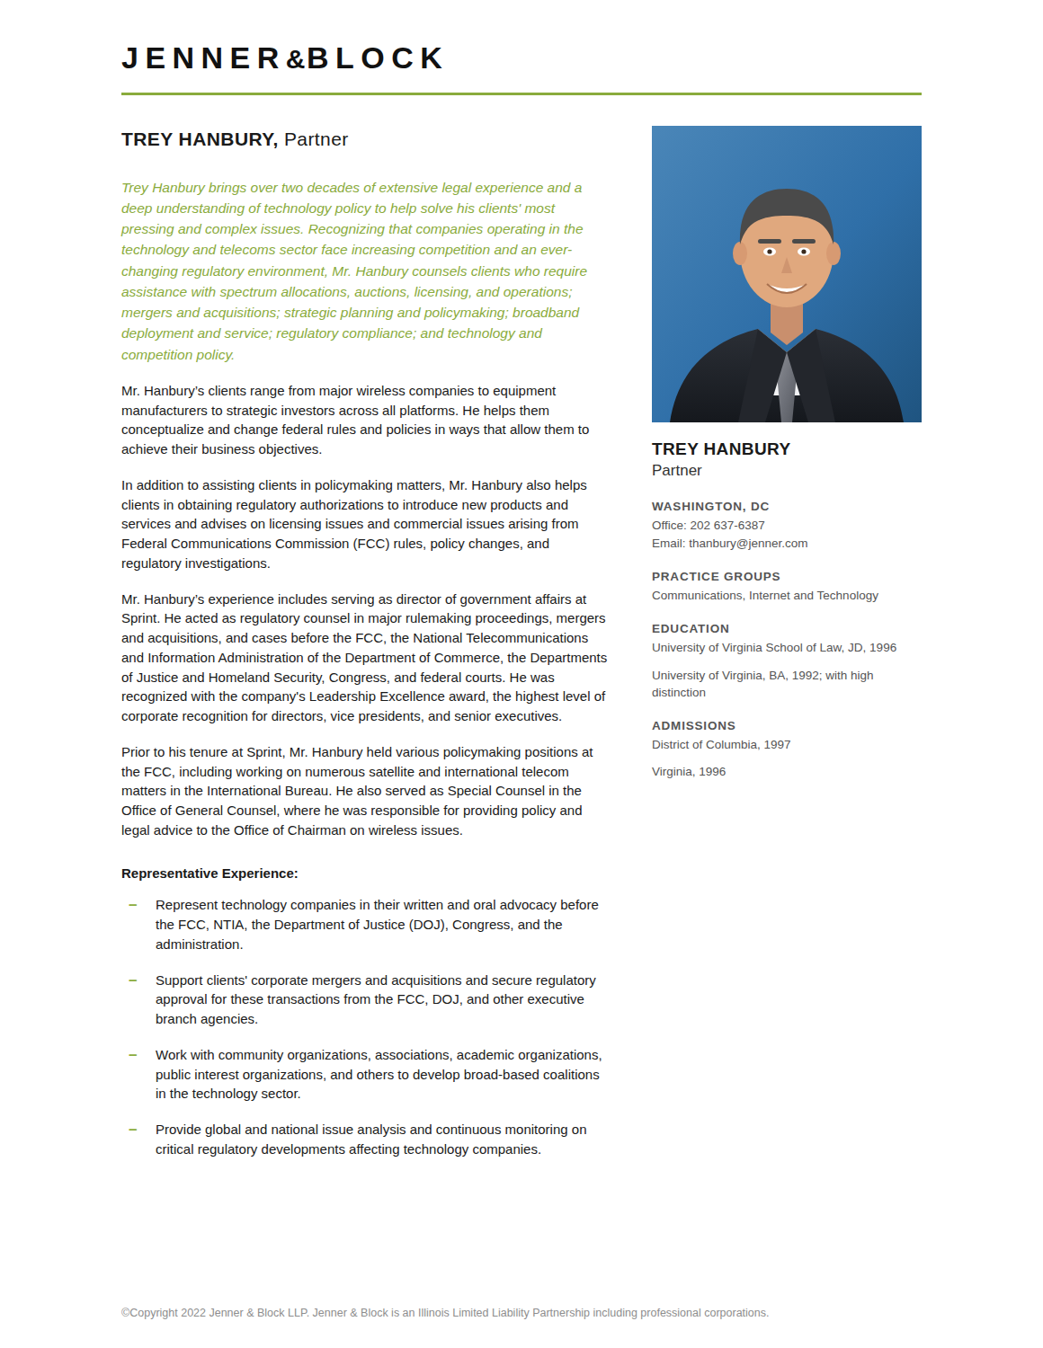JENNER&BLOCK
TREY HANBURY, Partner
Trey Hanbury brings over two decades of extensive legal experience and a deep understanding of technology policy to help solve his clients' most pressing and complex issues. Recognizing that companies operating in the technology and telecoms sector face increasing competition and an ever-changing regulatory environment, Mr. Hanbury counsels clients who require assistance with spectrum allocations, auctions, licensing, and operations; mergers and acquisitions; strategic planning and policymaking; broadband deployment and service; regulatory compliance; and technology and competition policy.
Mr. Hanbury’s clients range from major wireless companies to equipment manufacturers to strategic investors across all platforms. He helps them conceptualize and change federal rules and policies in ways that allow them to achieve their business objectives.
In addition to assisting clients in policymaking matters, Mr. Hanbury also helps clients in obtaining regulatory authorizations to introduce new products and services and advises on licensing issues and commercial issues arising from Federal Communications Commission (FCC) rules, policy changes, and regulatory investigations.
Mr. Hanbury’s experience includes serving as director of government affairs at Sprint. He acted as regulatory counsel in major rulemaking proceedings, mergers and acquisitions, and cases before the FCC, the National Telecommunications and Information Administration of the Department of Commerce, the Departments of Justice and Homeland Security, Congress, and federal courts. He was recognized with the company's Leadership Excellence award, the highest level of corporate recognition for directors, vice presidents, and senior executives.
Prior to his tenure at Sprint, Mr. Hanbury held various policymaking positions at the FCC, including working on numerous satellite and international telecom matters in the International Bureau. He also served as Special Counsel in the Office of General Counsel, where he was responsible for providing policy and legal advice to the Office of Chairman on wireless issues.
Representative Experience:
Represent technology companies in their written and oral advocacy before the FCC, NTIA, the Department of Justice (DOJ), Congress, and the administration.
Support clients' corporate mergers and acquisitions and secure regulatory approval for these transactions from the FCC, DOJ, and other executive branch agencies.
Work with community organizations, associations, academic organizations, public interest organizations, and others to develop broad-based coalitions in the technology sector.
Provide global and national issue analysis and continuous monitoring on critical regulatory developments affecting technology companies.
TREY HANBURY
Partner
WASHINGTON, DC
Office: 202 637-6387
Email: thanbury@jenner.com
PRACTICE GROUPS
Communications, Internet and Technology
EDUCATION
University of Virginia School of Law, JD, 1996
University of Virginia, BA, 1992; with high distinction
ADMISSIONS
District of Columbia, 1997
Virginia, 1996
©Copyright 2022 Jenner & Block LLP. Jenner & Block is an Illinois Limited Liability Partnership including professional corporations.